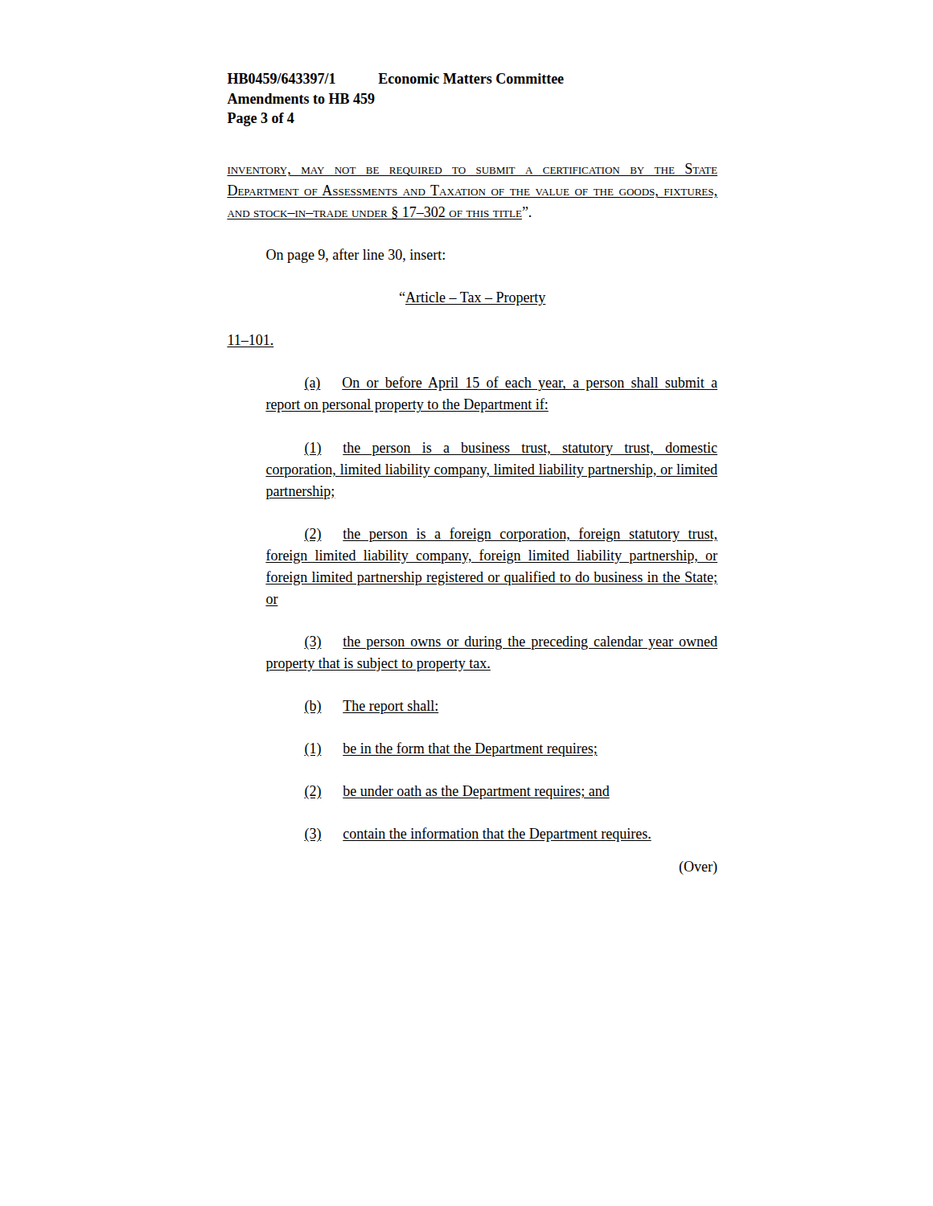HB0459/643397/1 Economic Matters Committee
Amendments to HB 459
Page 3 of 4
inventory, may not be required to submit a certification by the State Department of Assessments and Taxation of the value of the goods, fixtures, and stock–in–trade under § 17–302 of this title”.
On page 9, after line 30, insert:
“Article – Tax – Property
11–101.
(a) On or before April 15 of each year, a person shall submit a report on personal property to the Department if:
(1) the person is a business trust, statutory trust, domestic corporation, limited liability company, limited liability partnership, or limited partnership;
(2) the person is a foreign corporation, foreign statutory trust, foreign limited liability company, foreign limited liability partnership, or foreign limited partnership registered or qualified to do business in the State; or
(3) the person owns or during the preceding calendar year owned property that is subject to property tax.
(b) The report shall:
(1) be in the form that the Department requires;
(2) be under oath as the Department requires; and
(3) contain the information that the Department requires.
(Over)